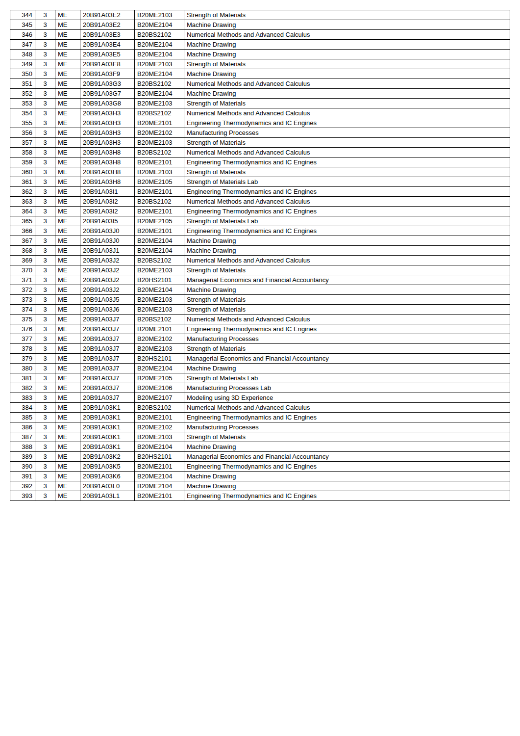| 344 | 3 | ME | 20B91A03E2 | B20ME2103 | Strength of Materials |
| 345 | 3 | ME | 20B91A03E2 | B20ME2104 | Machine Drawing |
| 346 | 3 | ME | 20B91A03E3 | B20BS2102 | Numerical Methods and Advanced Calculus |
| 347 | 3 | ME | 20B91A03E4 | B20ME2104 | Machine Drawing |
| 348 | 3 | ME | 20B91A03E5 | B20ME2104 | Machine Drawing |
| 349 | 3 | ME | 20B91A03E8 | B20ME2103 | Strength of Materials |
| 350 | 3 | ME | 20B91A03F9 | B20ME2104 | Machine Drawing |
| 351 | 3 | ME | 20B91A03G3 | B20BS2102 | Numerical Methods and Advanced Calculus |
| 352 | 3 | ME | 20B91A03G7 | B20ME2104 | Machine Drawing |
| 353 | 3 | ME | 20B91A03G8 | B20ME2103 | Strength of Materials |
| 354 | 3 | ME | 20B91A03H3 | B20BS2102 | Numerical Methods and Advanced Calculus |
| 355 | 3 | ME | 20B91A03H3 | B20ME2101 | Engineering Thermodynamics and IC Engines |
| 356 | 3 | ME | 20B91A03H3 | B20ME2102 | Manufacturing Processes |
| 357 | 3 | ME | 20B91A03H3 | B20ME2103 | Strength of Materials |
| 358 | 3 | ME | 20B91A03H8 | B20BS2102 | Numerical Methods and Advanced Calculus |
| 359 | 3 | ME | 20B91A03H8 | B20ME2101 | Engineering Thermodynamics and IC Engines |
| 360 | 3 | ME | 20B91A03H8 | B20ME2103 | Strength of Materials |
| 361 | 3 | ME | 20B91A03H8 | B20ME2105 | Strength of Materials Lab |
| 362 | 3 | ME | 20B91A03I1 | B20ME2101 | Engineering Thermodynamics and IC Engines |
| 363 | 3 | ME | 20B91A03I2 | B20BS2102 | Numerical Methods and Advanced Calculus |
| 364 | 3 | ME | 20B91A03I2 | B20ME2101 | Engineering Thermodynamics and IC Engines |
| 365 | 3 | ME | 20B91A03I5 | B20ME2105 | Strength of Materials Lab |
| 366 | 3 | ME | 20B91A03J0 | B20ME2101 | Engineering Thermodynamics and IC Engines |
| 367 | 3 | ME | 20B91A03J0 | B20ME2104 | Machine Drawing |
| 368 | 3 | ME | 20B91A03J1 | B20ME2104 | Machine Drawing |
| 369 | 3 | ME | 20B91A03J2 | B20BS2102 | Numerical Methods and Advanced Calculus |
| 370 | 3 | ME | 20B91A03J2 | B20ME2103 | Strength of Materials |
| 371 | 3 | ME | 20B91A03J2 | B20HS2101 | Managerial Economics and Financial Accountancy |
| 372 | 3 | ME | 20B91A03J2 | B20ME2104 | Machine Drawing |
| 373 | 3 | ME | 20B91A03J5 | B20ME2103 | Strength of Materials |
| 374 | 3 | ME | 20B91A03J6 | B20ME2103 | Strength of Materials |
| 375 | 3 | ME | 20B91A03J7 | B20BS2102 | Numerical Methods and Advanced Calculus |
| 376 | 3 | ME | 20B91A03J7 | B20ME2101 | Engineering Thermodynamics and IC Engines |
| 377 | 3 | ME | 20B91A03J7 | B20ME2102 | Manufacturing Processes |
| 378 | 3 | ME | 20B91A03J7 | B20ME2103 | Strength of Materials |
| 379 | 3 | ME | 20B91A03J7 | B20HS2101 | Managerial Economics and Financial Accountancy |
| 380 | 3 | ME | 20B91A03J7 | B20ME2104 | Machine Drawing |
| 381 | 3 | ME | 20B91A03J7 | B20ME2105 | Strength of Materials Lab |
| 382 | 3 | ME | 20B91A03J7 | B20ME2106 | Manufacturing Processes Lab |
| 383 | 3 | ME | 20B91A03J7 | B20ME2107 | Modeling using 3D Experience |
| 384 | 3 | ME | 20B91A03K1 | B20BS2102 | Numerical Methods and Advanced Calculus |
| 385 | 3 | ME | 20B91A03K1 | B20ME2101 | Engineering Thermodynamics and IC Engines |
| 386 | 3 | ME | 20B91A03K1 | B20ME2102 | Manufacturing Processes |
| 387 | 3 | ME | 20B91A03K1 | B20ME2103 | Strength of Materials |
| 388 | 3 | ME | 20B91A03K1 | B20ME2104 | Machine Drawing |
| 389 | 3 | ME | 20B91A03K2 | B20HS2101 | Managerial Economics and Financial Accountancy |
| 390 | 3 | ME | 20B91A03K5 | B20ME2101 | Engineering Thermodynamics and IC Engines |
| 391 | 3 | ME | 20B91A03K6 | B20ME2104 | Machine Drawing |
| 392 | 3 | ME | 20B91A03L0 | B20ME2104 | Machine Drawing |
| 393 | 3 | ME | 20B91A03L1 | B20ME2101 | Engineering Thermodynamics and IC Engines |